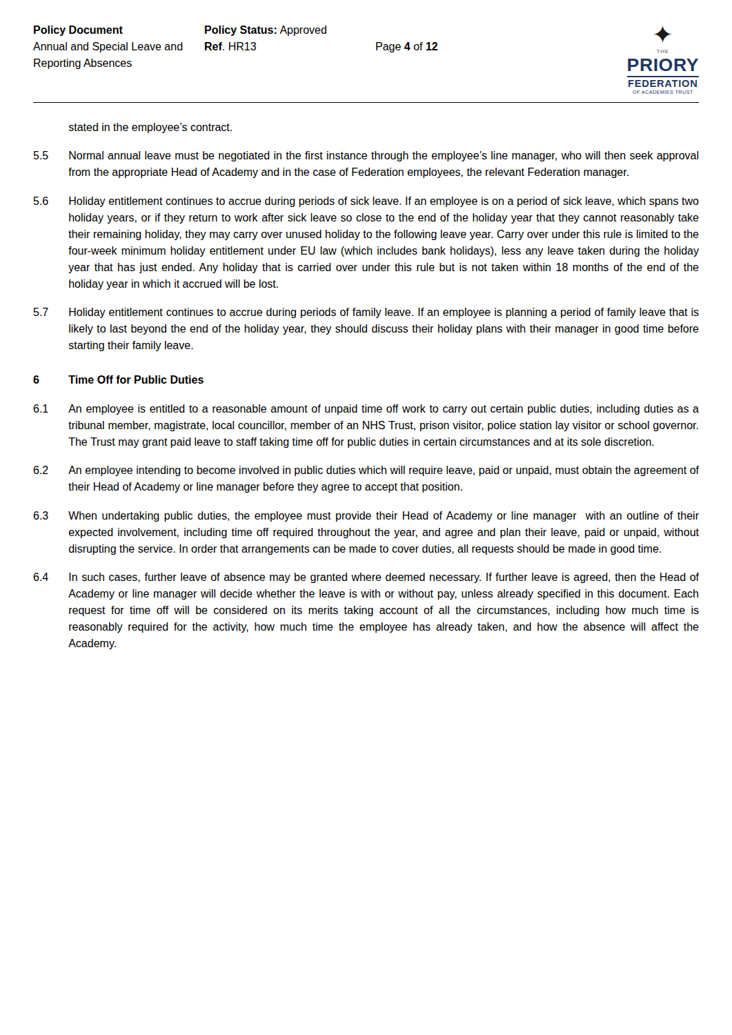Policy Document
Policy Status: Approved
Annual and Special Leave and
Reporting Absences
Ref. HR13
Page 4 of 12
✦
THE
PRIORY
FEDERATION
OF ACADEMIES TRUST
stated in the employee’s contract.
5.5
Normal annual leave must be negotiated in the first instance through the employee’s line manager, who will then seek approval from the appropriate Head of Academy and in the case of Federation employees, the relevant Federation manager.
5.6
Holiday entitlement continues to accrue during periods of sick leave. If an employee is on a period of sick leave, which spans two holiday years, or if they return to work after sick leave so close to the end of the holiday year that they cannot reasonably take their remaining holiday, they may carry over unused holiday to the following leave year. Carry over under this rule is limited to the four-week minimum holiday entitlement under EU law (which includes bank holidays), less any leave taken during the holiday year that has just ended. Any holiday that is carried over under this rule but is not taken within 18 months of the end of the holiday year in which it accrued will be lost.
5.7
Holiday entitlement continues to accrue during periods of family leave. If an employee is planning a period of family leave that is likely to last beyond the end of the holiday year, they should discuss their holiday plans with their manager in good time before starting their family leave.
6
Time Off for Public Duties
6.1
An employee is entitled to a reasonable amount of unpaid time off work to carry out certain public duties, including duties as a tribunal member, magistrate, local councillor, member of an NHS Trust, prison visitor, police station lay visitor or school governor. The Trust may grant paid leave to staff taking time off for public duties in certain circumstances and at its sole discretion.
6.2
An employee intending to become involved in public duties which will require leave, paid or unpaid, must obtain the agreement of their Head of Academy or line manager before they agree to accept that position.
6.3
When undertaking public duties, the employee must provide their Head of Academy or line manager with an outline of their expected involvement, including time off required throughout the year, and agree and plan their leave, paid or unpaid, without disrupting the service. In order that arrangements can be made to cover duties, all requests should be made in good time.
6.4
In such cases, further leave of absence may be granted where deemed necessary. If further leave is agreed, then the Head of Academy or line manager will decide whether the leave is with or without pay, unless already specified in this document. Each request for time off will be considered on its merits taking account of all the circumstances, including how much time is reasonably required for the activity, how much time the employee has already taken, and how the absence will affect the Academy.